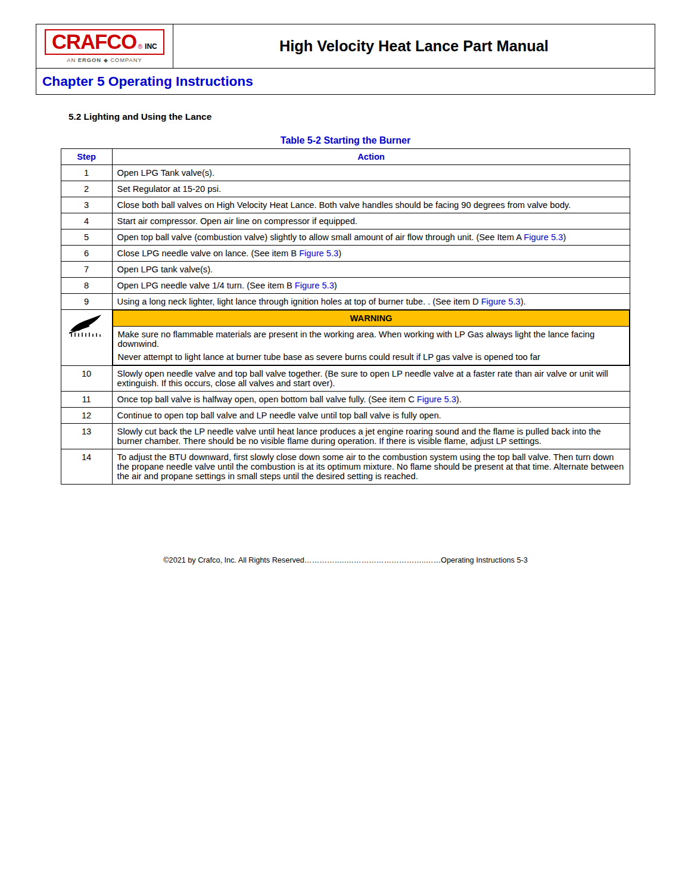CRAFCO®INC
AN ERGON ◆ COMPANY
High Velocity Heat Lance Part Manual
Chapter 5 Operating Instructions
5.2 Lighting and Using the Lance
Table 5-2 Starting the Burner
| Step | Action |
| --- | --- |
| 1 | Open LPG Tank valve(s). |
| 2 | Set Regulator at 15-20 psi. |
| 3 | Close both ball valves on High Velocity Heat Lance. Both valve handles should be facing 90 degrees from valve body. |
| 4 | Start air compressor. Open air line on compressor if equipped. |
| 5 | Open top ball valve (combustion valve) slightly to allow small amount of air flow through unit. (See Item A Figure 5.3 ) |
| 6 | Close LPG needle valve on lance. (See item B Figure 5.3 ) |
| 7 | Open LPG tank valve(s). |
| 8 | Open LPG needle valve 1/4 turn. (See item B Figure 5.3 ) |
| 9 | Using a long neck lighter, light lance through ignition holes at top of burner tube. . (See item D Figure 5.3 ). |
| | / WARNING / / Make sure no flammable materials are present in the working area. When working with LP Gas always light the lance facing downwind. Never attempt to light lance at burner tube base as severe burns could result if LP gas valve is opened too far / |
| 10 | Slowly open needle valve and top ball valve together. (Be sure to open LP needle valve at a faster rate than air valve or unit will extinguish. If this occurs, close all valves and start over). |
| 11 | Once top ball valve is halfway open, open bottom ball valve fully. (See item C Figure 5.3 ). |
| 12 | Continue to open top ball valve and LP needle valve until top ball valve is fully open. |
| 13 | Slowly cut back the LP needle valve until heat lance produces a jet engine roaring sound and the flame is pulled back into the burner chamber. There should be no visible flame during operation. If there is visible flame, adjust LP settings. |
| 14 | To adjust the BTU downward, first slowly close down some air to the combustion system using the top ball valve. Then turn down the propane needle valve until the combustion is at its optimum mixture. No flame should be present at that time. Alternate between the air and propane settings in small steps until the desired setting is reached. |
©2021 by Crafco, Inc. All Rights Reserved……………..…………………………..……Operating Instructions 5-3